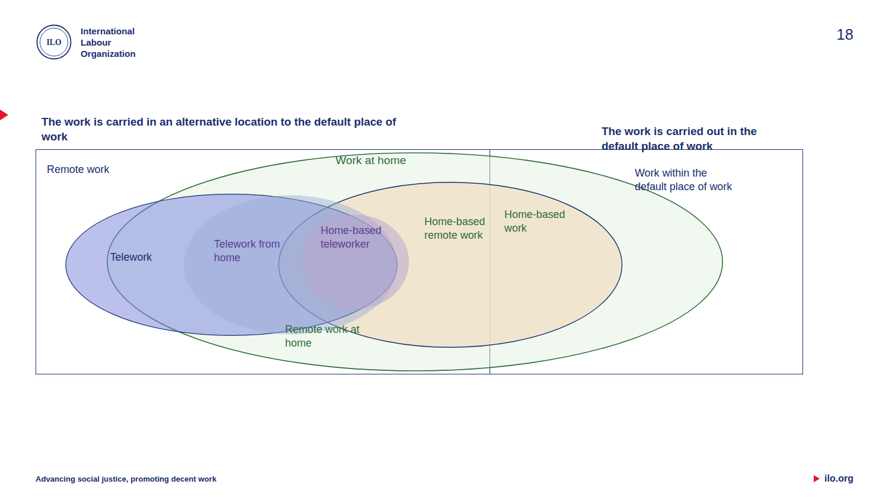ILO
International
Labour
Organization
18
The work is carried in an alternative location to the default place of work
The work is carried out in the default place of work
Remote work Work at home Work within the default place of work Telework Telework from home Home-based teleworker Home-based remote work Home-based work Remote work at home
Advancing social justice, promoting decent work ilo.org